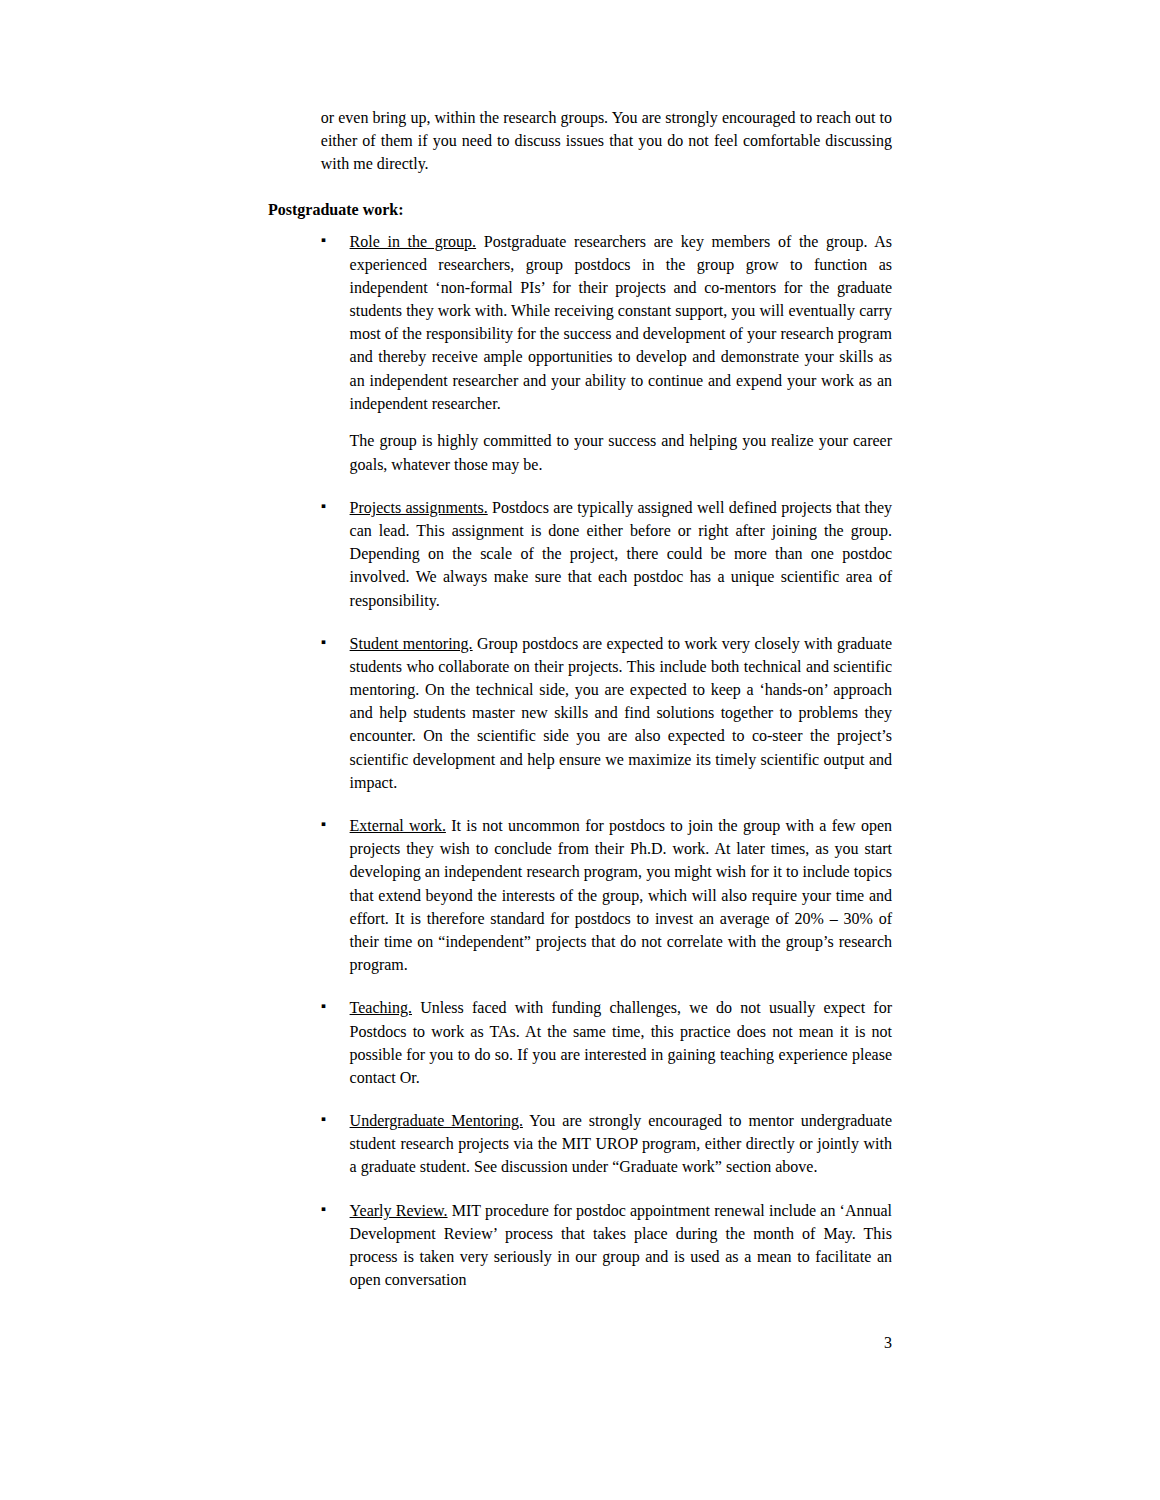or even bring up, within the research groups. You are strongly encouraged to reach out to either of them if you need to discuss issues that you do not feel comfortable discussing with me directly.
Postgraduate work:
Role in the group. Postgraduate researchers are key members of the group. As experienced researchers, group postdocs in the group grow to function as independent ‘non-formal PIs’ for their projects and co-mentors for the graduate students they work with. While receiving constant support, you will eventually carry most of the responsibility for the success and development of your research program and thereby receive ample opportunities to develop and demonstrate your skills as an independent researcher and your ability to continue and expend your work as an independent researcher.
The group is highly committed to your success and helping you realize your career goals, whatever those may be.
Projects assignments. Postdocs are typically assigned well defined projects that they can lead. This assignment is done either before or right after joining the group. Depending on the scale of the project, there could be more than one postdoc involved. We always make sure that each postdoc has a unique scientific area of responsibility.
Student mentoring. Group postdocs are expected to work very closely with graduate students who collaborate on their projects. This include both technical and scientific mentoring. On the technical side, you are expected to keep a ‘hands-on’ approach and help students master new skills and find solutions together to problems they encounter. On the scientific side you are also expected to co-steer the project’s scientific development and help ensure we maximize its timely scientific output and impact.
External work. It is not uncommon for postdocs to join the group with a few open projects they wish to conclude from their Ph.D. work. At later times, as you start developing an independent research program, you might wish for it to include topics that extend beyond the interests of the group, which will also require your time and effort. It is therefore standard for postdocs to invest an average of 20% – 30% of their time on “independent” projects that do not correlate with the group’s research program.
Teaching. Unless faced with funding challenges, we do not usually expect for Postdocs to work as TAs. At the same time, this practice does not mean it is not possible for you to do so. If you are interested in gaining teaching experience please contact Or.
Undergraduate Mentoring. You are strongly encouraged to mentor undergraduate student research projects via the MIT UROP program, either directly or jointly with a graduate student. See discussion under “Graduate work” section above.
Yearly Review. MIT procedure for postdoc appointment renewal include an ‘Annual Development Review’ process that takes place during the month of May. This process is taken very seriously in our group and is used as a mean to facilitate an open conversation
3